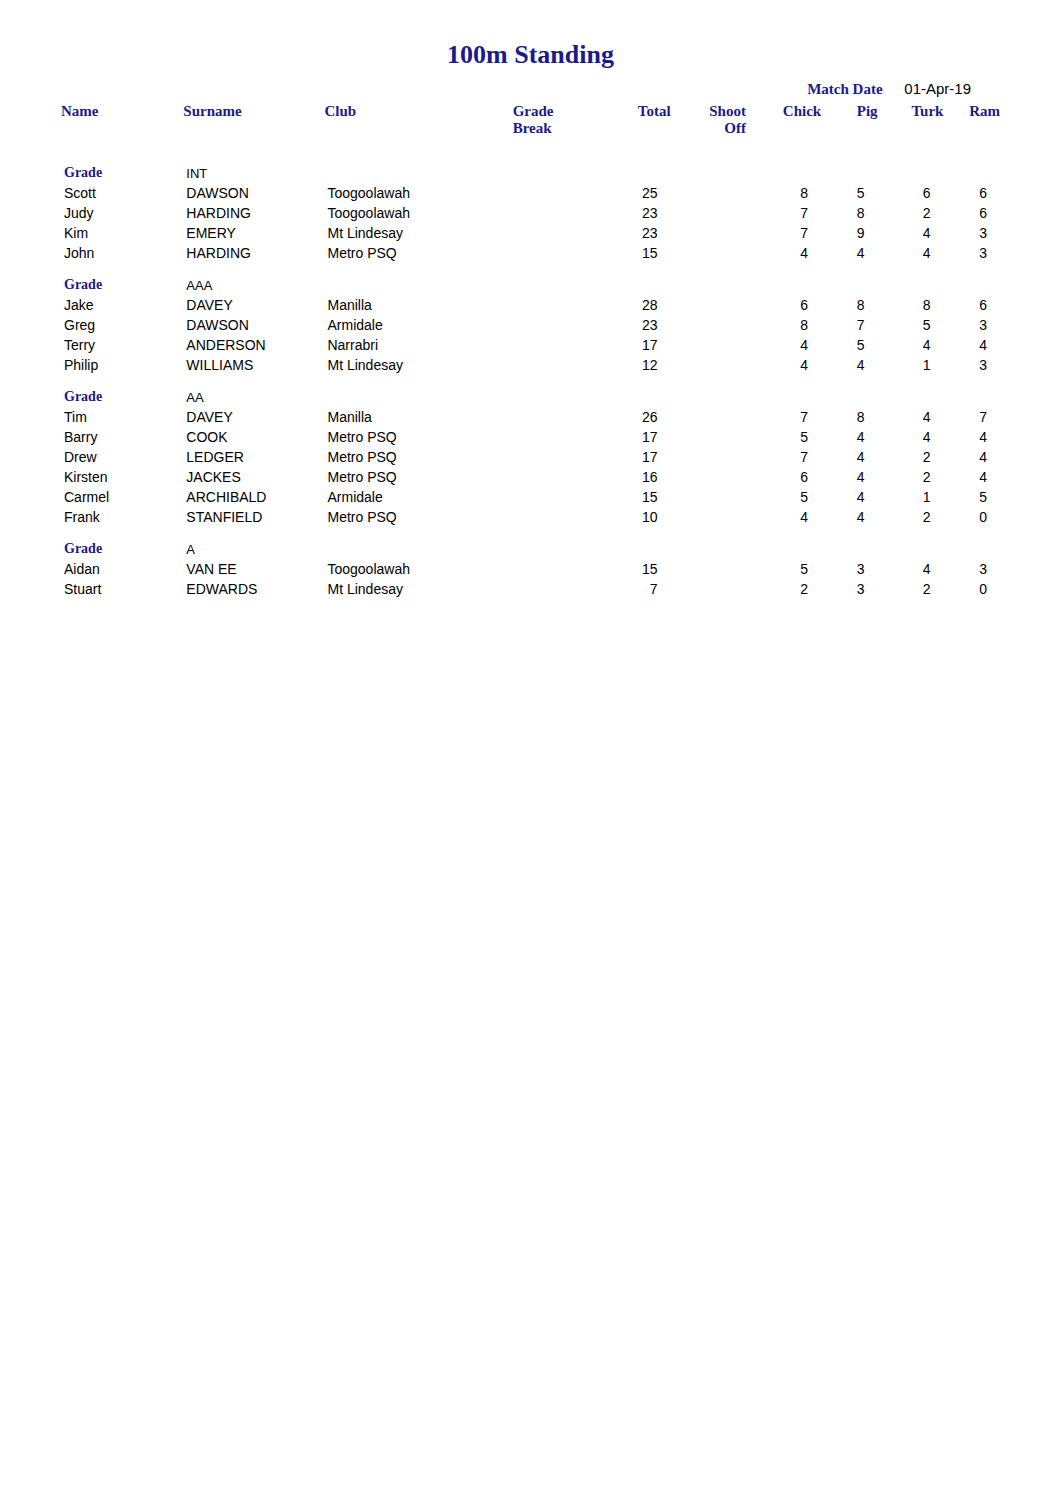100m Standing
Match Date 01-Apr-19
| Name | Surname | Club | Grade Break | Total | Shoot Off | Chick | Pig | Turk | Ram |
| --- | --- | --- | --- | --- | --- | --- | --- | --- | --- |
| Grade | INT | |
| Scott | DAWSON | Toogoolawah | | 25 | | 8 | 5 | 6 | 6 |
| Judy | HARDING | Toogoolawah | | 23 | | 7 | 8 | 2 | 6 |
| Kim | EMERY | Mt Lindesay | | 23 | | 7 | 9 | 4 | 3 |
| John | HARDING | Metro PSQ | | 15 | | 4 | 4 | 4 | 3 |
| Grade | AAA | |
| Jake | DAVEY | Manilla | | 28 | | 6 | 8 | 8 | 6 |
| Greg | DAWSON | Armidale | | 23 | | 8 | 7 | 5 | 3 |
| Terry | ANDERSON | Narrabri | | 17 | | 4 | 5 | 4 | 4 |
| Philip | WILLIAMS | Mt Lindesay | | 12 | | 4 | 4 | 1 | 3 |
| Grade | AA | |
| Tim | DAVEY | Manilla | | 26 | | 7 | 8 | 4 | 7 |
| Barry | COOK | Metro PSQ | | 17 | | 5 | 4 | 4 | 4 |
| Drew | LEDGER | Metro PSQ | | 17 | | 7 | 4 | 2 | 4 |
| Kirsten | JACKES | Metro PSQ | | 16 | | 6 | 4 | 2 | 4 |
| Carmel | ARCHIBALD | Armidale | | 15 | | 5 | 4 | 1 | 5 |
| Frank | STANFIELD | Metro PSQ | | 10 | | 4 | 4 | 2 | 0 |
| Grade | A | |
| Aidan | VAN EE | Toogoolawah | | 15 | | 5 | 3 | 4 | 3 |
| Stuart | EDWARDS | Mt Lindesay | | 7 | | 2 | 3 | 2 | 0 |